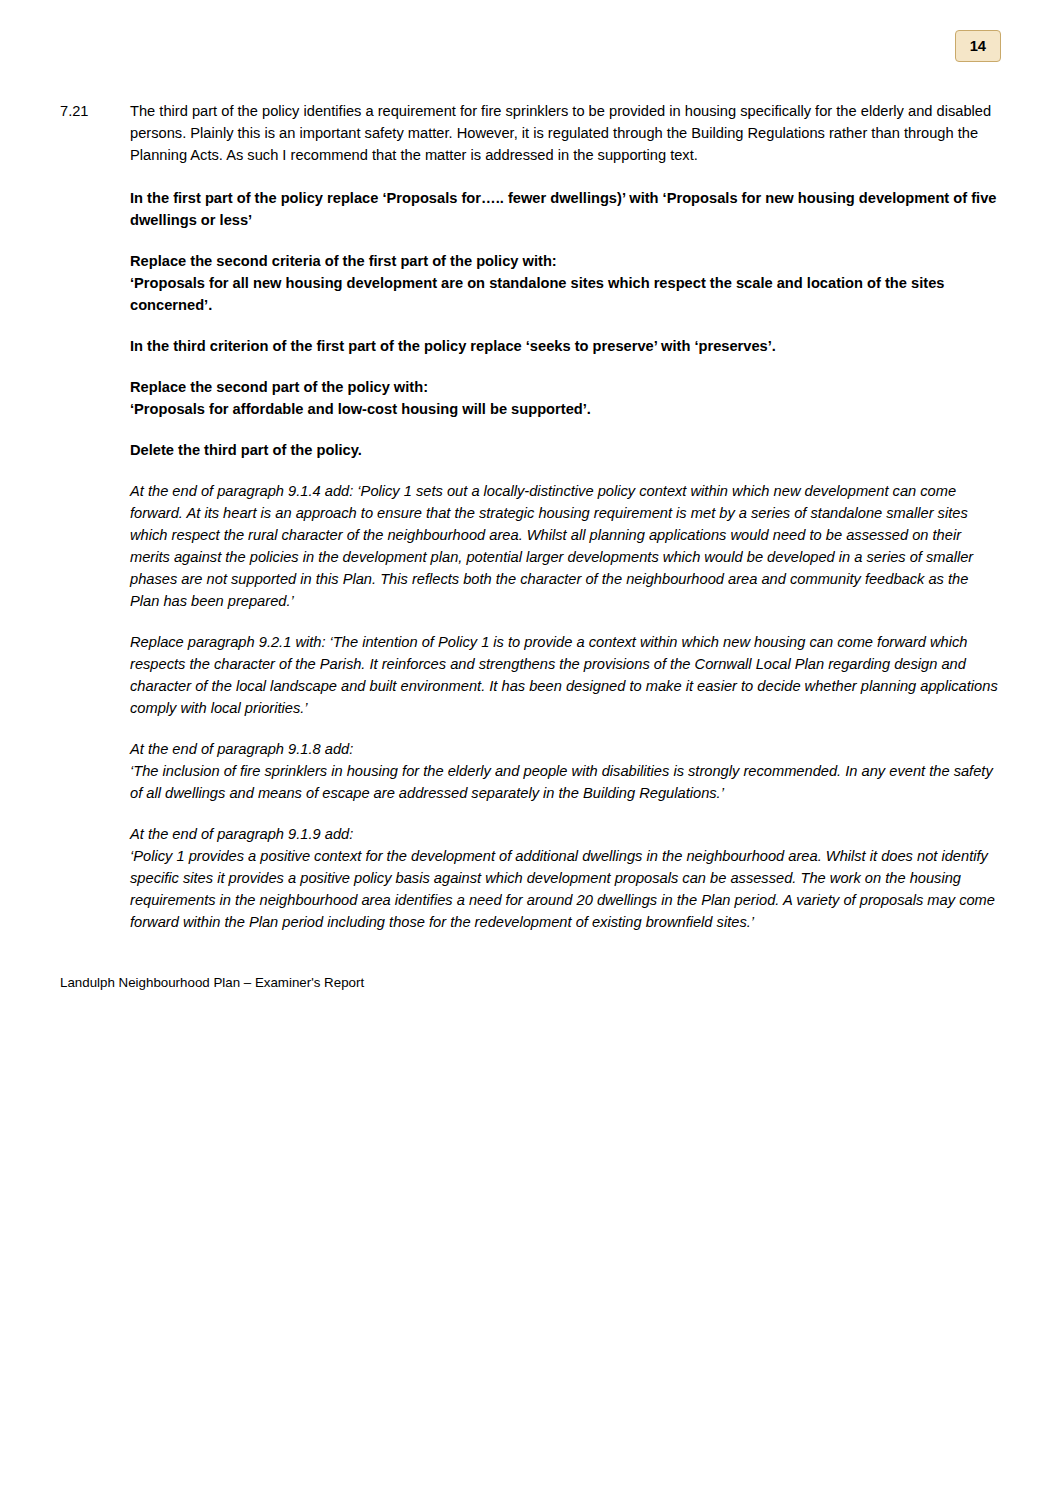14
7.21
The third part of the policy identifies a requirement for fire sprinklers to be provided in housing specifically for the elderly and disabled persons. Plainly this is an important safety matter. However, it is regulated through the Building Regulations rather than through the Planning Acts. As such I recommend that the matter is addressed in the supporting text.
In the first part of the policy replace ‘Proposals for….. fewer dwellings)’ with ‘Proposals for new housing development of five dwellings or less’
Replace the second criteria of the first part of the policy with:
‘Proposals for all new housing development are on standalone sites which respect the scale and location of the sites concerned’.
In the third criterion of the first part of the policy replace ‘seeks to preserve’ with ‘preserves’.
Replace the second part of the policy with:
‘Proposals for affordable and low-cost housing will be supported’.
Delete the third part of the policy.
At the end of paragraph 9.1.4 add: ‘Policy 1 sets out a locally-distinctive policy context within which new development can come forward. At its heart is an approach to ensure that the strategic housing requirement is met by a series of standalone smaller sites which respect the rural character of the neighbourhood area. Whilst all planning applications would need to be assessed on their merits against the policies in the development plan, potential larger developments which would be developed in a series of smaller phases are not supported in this Plan. This reflects both the character of the neighbourhood area and community feedback as the Plan has been prepared.’
Replace paragraph 9.2.1 with: ‘The intention of Policy 1 is to provide a context within which new housing can come forward which respects the character of the Parish. It reinforces and strengthens the provisions of the Cornwall Local Plan regarding design and character of the local landscape and built environment. It has been designed to make it easier to decide whether planning applications comply with local priorities.’
At the end of paragraph 9.1.8 add:
‘The inclusion of fire sprinklers in housing for the elderly and people with disabilities is strongly recommended. In any event the safety of all dwellings and means of escape are addressed separately in the Building Regulations.’
At the end of paragraph 9.1.9 add:
‘Policy 1 provides a positive context for the development of additional dwellings in the neighbourhood area. Whilst it does not identify specific sites it provides a positive policy basis against which development proposals can be assessed. The work on the housing requirements in the neighbourhood area identifies a need for around 20 dwellings in the Plan period. A variety of proposals may come forward within the Plan period including those for the redevelopment of existing brownfield sites.’
Landulph Neighbourhood Plan – Examiner's Report